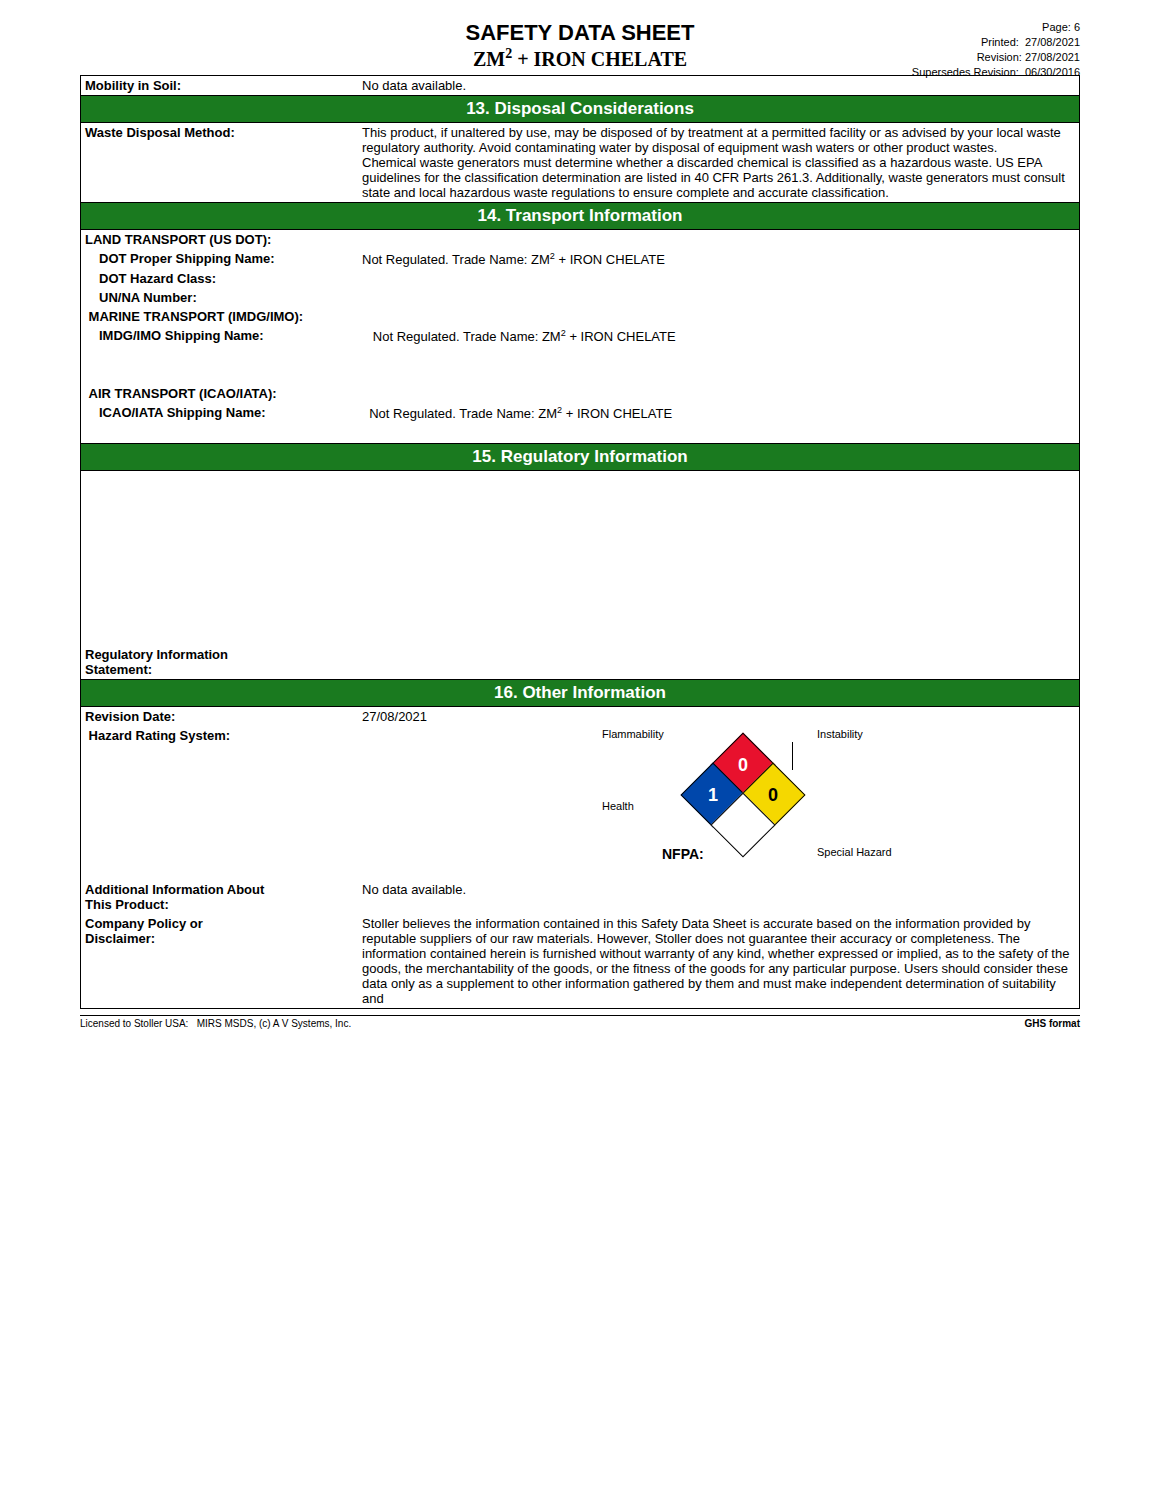SAFETY DATA SHEET
ZM2 + IRON CHELATE
Page: 6
Printed: 27/08/2021
Revision: 27/08/2021
Supersedes Revision: 06/30/2016
| Mobility in Soil: | No data available. |
| 13. Disposal Considerations |
| Waste Disposal Method: | This product, if unaltered by use, may be disposed of by treatment at a permitted facility or as advised by your local waste regulatory authority. Avoid contaminating water by disposal of equipment wash waters or other product wastes. Chemical waste generators must determine whether a discarded chemical is classified as a hazardous waste. US EPA guidelines for the classification determination are listed in 40 CFR Parts 261.3. Additionally, waste generators must consult state and local hazardous waste regulations to ensure complete and accurate classification. |
| 14. Transport Information |
| LAND TRANSPORT (US DOT): |
| DOT Proper Shipping Name: | Not Regulated. Trade Name: ZM 2 + IRON CHELATE |
| DOT Hazard Class: | |
| UN/NA Number: | |
| MARINE TRANSPORT (IMDG/IMO): |
| IMDG/IMO Shipping Name: | Not Regulated. Trade Name: ZM 2 + IRON CHELATE |
| AIR TRANSPORT (ICAO/IATA): |
| ICAO/IATA Shipping Name: | Not Regulated. Trade Name: ZM 2 + IRON CHELATE |
| 15. Regulatory Information |
| Regulatory Information Statement: | |
| 16. Other Information |
| Revision Date: | 27/08/2021 |
| Hazard Rating System: | Flammability Instability Health NFPA: Special Hazard 0 1 0 |
| Additional Information About This Product: | No data available. |
| Company Policy or Disclaimer: | Stoller believes the information contained in this Safety Data Sheet is accurate based on the information provided by reputable suppliers of our raw materials. However, Stoller does not guarantee their accuracy or completeness. The information contained herein is furnished without warranty of any kind, whether expressed or implied, as to the safety of the goods, the merchantability of the goods, or the fitness of the goods for any particular purpose. Users should consider these data only as a supplement to other information gathered by them and must make independent determination of suitability and |
Licensed to Stoller USA: MIRS MSDS, (c) A V Systems, Inc.
GHS format